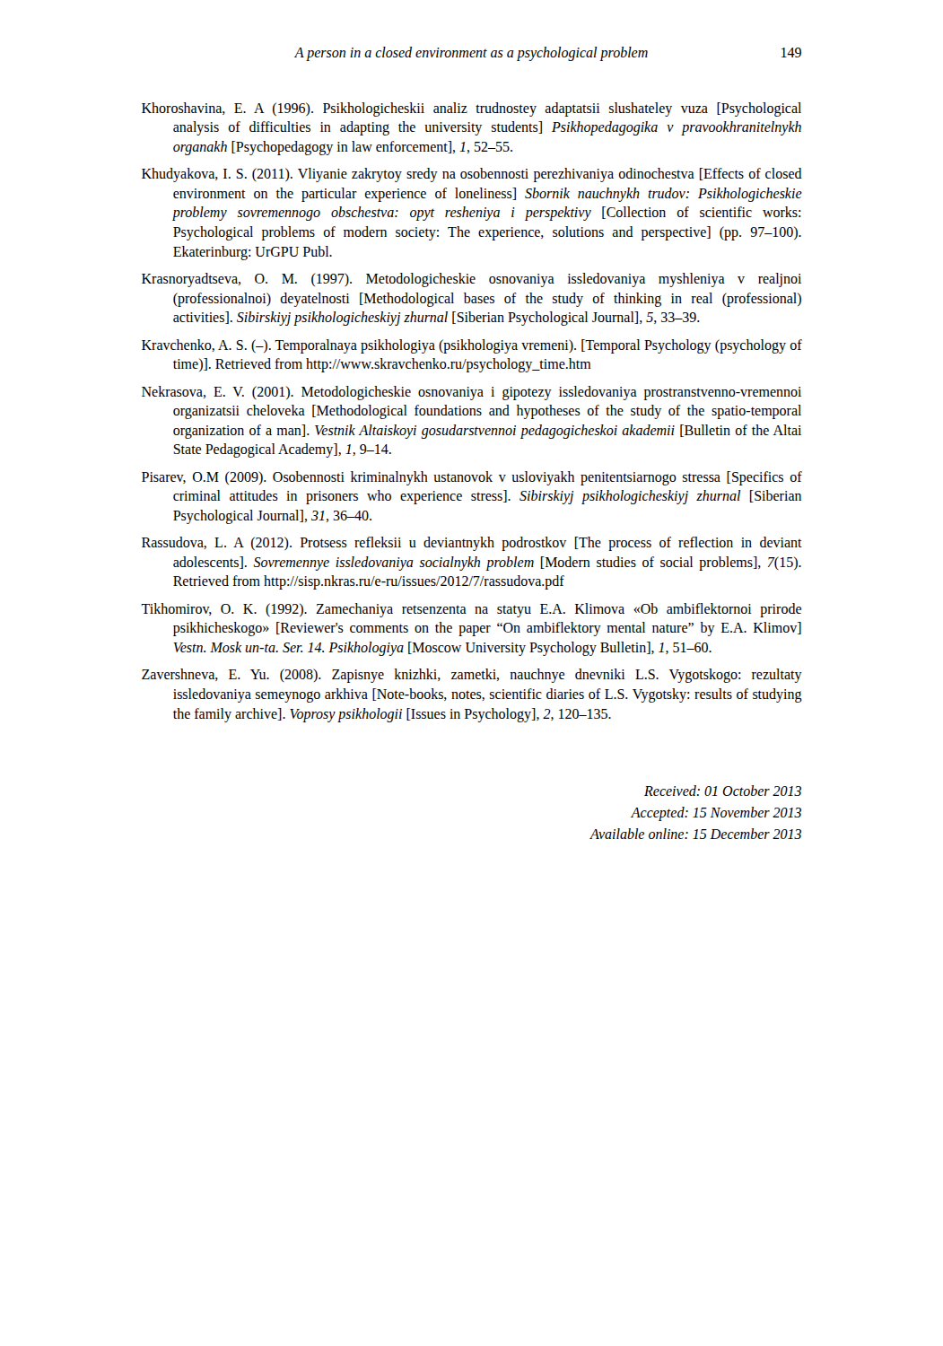A person in a closed environment as a psychological problem 149
Khoroshavina, E. A (1996). Psikhologicheskii analiz trudnostey adaptatsii slushateley vuza [Psychological analysis of difficulties in adapting the university students] Psikhopedagogika v pravookhranitelnykh organakh [Psychopedagogy in law enforcement], 1, 52–55.
Khudyakova, I. S. (2011). Vliyanie zakrytoy sredy na osobennosti perezhivaniya odinochestva [Effects of closed environment on the particular experience of loneliness] Sbornik nauchnykh trudov: Psikhologicheskie problemy sovremennogo obschestva: opyt resheniya i perspektivy [Collection of scientific works: Psychological problems of modern society: The experience, solutions and perspective] (pp. 97–100). Ekaterinburg: UrGPU Publ.
Krasnoryadtseva, O. M. (1997). Metodologicheskie osnovaniya issledovaniya myshleniya v realjnoi (professionalnoi) deyatelnosti [Methodological bases of the study of thinking in real (professional) activities]. Sibirskiyj psikhologicheskiyj zhurnal [Siberian Psychological Journal], 5, 33–39.
Kravchenko, A. S. (–). Temporalnaya psikhologiya (psikhologiya vremeni). [Temporal Psychology (psychology of time)]. Retrieved from http://www.skravchenko.ru/psychology_time.htm
Nekrasova, E. V. (2001). Metodologicheskie osnovaniya i gipotezy issledovaniya prostranstvenno-vremennoi organizatsii cheloveka [Methodological foundations and hypotheses of the study of the spatio-temporal organization of a man]. Vestnik Altaiskoyi gosudarstvennoi pedagogicheskoi akademii [Bulletin of the Altai State Pedagogical Academy], 1, 9–14.
Pisarev, O.M (2009). Osobennosti kriminalnykh ustanovok v usloviyakh penitentsiarnogo stressa [Specifics of criminal attitudes in prisoners who experience stress]. Sibirskiyj psikhologicheskiyj zhurnal [Siberian Psychological Journal], 31, 36–40.
Rassudova, L. A (2012). Protsess refleksii u deviantnykh podrostkov [The process of reflection in deviant adolescents]. Sovremennye issledovaniya socialnykh problem [Modern studies of social problems], 7(15). Retrieved from http://sisp.nkras.ru/e-ru/issues/2012/7/rassudova.pdf
Tikhomirov, O. K. (1992). Zamechaniya retsenzenta na statyu E.A. Klimova «Ob ambiflektornoi prirode psikhicheskogo» [Reviewer's comments on the paper “On ambiflektory mental nature” by E.A. Klimov] Vestn. Mosk un-ta. Ser. 14. Psikhologiya [Moscow University Psychology Bulletin], 1, 51–60.
Zavershneva, E. Yu. (2008). Zapisnye knizhki, zametki, nauchnye dnevniki L.S. Vygotskogo: rezultaty issledovaniya semeynogo arkhiva [Note-books, notes, scientific diaries of L.S. Vygotsky: results of studying the family archive]. Voprosy psikhologii [Issues in Psychology], 2, 120–135.
Received: 01 October 2013
Accepted: 15 November 2013
Available online: 15 December 2013